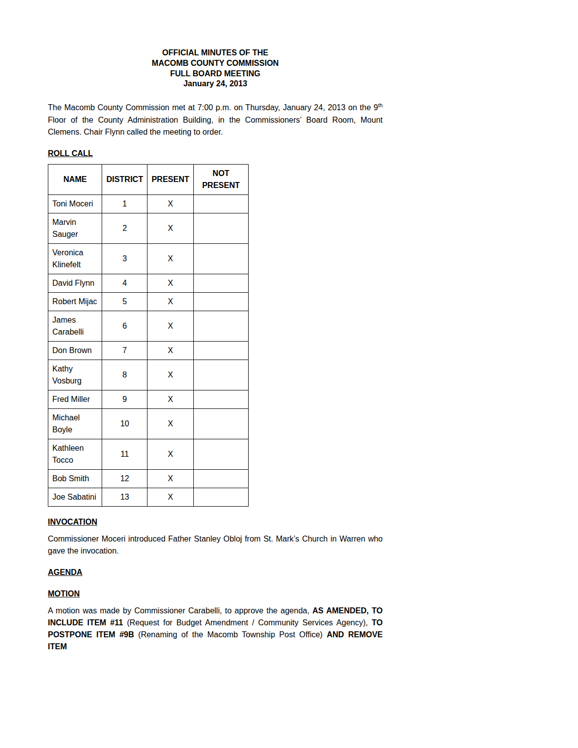OFFICIAL MINUTES OF THE
MACOMB COUNTY COMMISSION
FULL BOARD MEETING
January 24, 2013
The Macomb County Commission met at 7:00 p.m. on Thursday, January 24, 2013 on the 9th Floor of the County Administration Building, in the Commissioners’ Board Room, Mount Clemens. Chair Flynn called the meeting to order.
ROLL CALL
| NAME | DISTRICT | PRESENT | NOT PRESENT |
| --- | --- | --- | --- |
| Toni Moceri | 1 | X | |
| Marvin Sauger | 2 | X | |
| Veronica Klinefelt | 3 | X | |
| David Flynn | 4 | X | |
| Robert Mijac | 5 | X | |
| James Carabelli | 6 | X | |
| Don Brown | 7 | X | |
| Kathy Vosburg | 8 | X | |
| Fred Miller | 9 | X | |
| Michael Boyle | 10 | X | |
| Kathleen Tocco | 11 | X | |
| Bob Smith | 12 | X | |
| Joe Sabatini | 13 | X | |
INVOCATION
Commissioner Moceri introduced Father Stanley Obloj from St. Mark’s Church in Warren who gave the invocation.
AGENDA
MOTION
A motion was made by Commissioner Carabelli, to approve the agenda, AS AMENDED, TO INCLUDE ITEM #11 (Request for Budget Amendment / Community Services Agency), TO POSTPONE ITEM #9B (Renaming of the Macomb Township Post Office) AND REMOVE ITEM